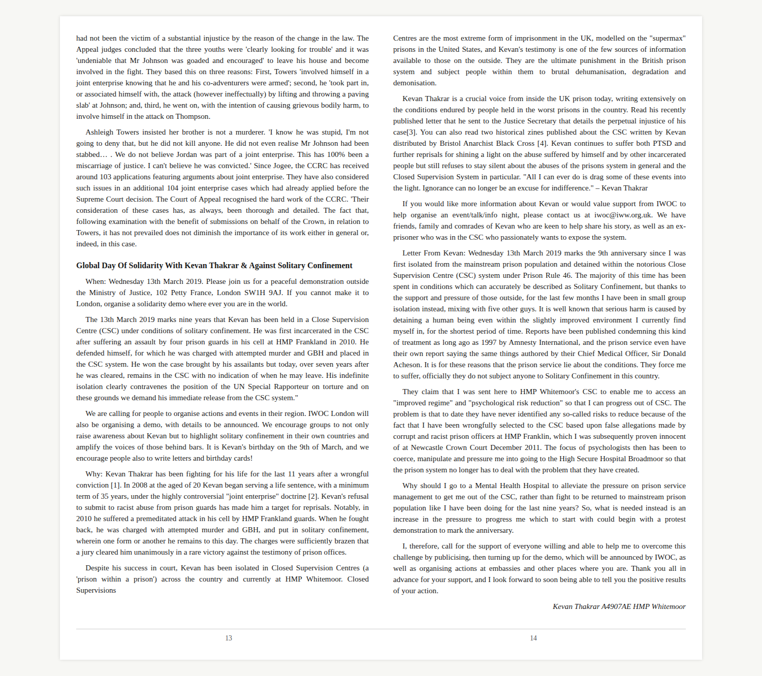had not been the victim of a substantial injustice by the reason of the change in the law. The Appeal judges concluded that the three youths were 'clearly looking for trouble' and it was 'undeniable that Mr Johnson was goaded and encouraged' to leave his house and become involved in the fight. They based this on three reasons: First, Towers 'involved himself in a joint enterprise knowing that he and his co-adventurers were armed'; second, he 'took part in, or associated himself with, the attack (however ineffectually) by lifting and throwing a paving slab' at Johnson; and, third, he went on, with the intention of causing grievous bodily harm, to involve himself in the attack on Thompson.
Ashleigh Towers insisted her brother is not a murderer. 'I know he was stupid, I'm not going to deny that, but he did not kill anyone. He did not even realise Mr Johnson had been stabbed… . We do not believe Jordan was part of a joint enterprise. This has 100% been a miscarriage of justice. I can't believe he was convicted.' Since Jogee, the CCRC has received around 103 applications featuring arguments about joint enterprise. They have also considered such issues in an additional 104 joint enterprise cases which had already applied before the Supreme Court decision. The Court of Appeal recognised the hard work of the CCRC. 'Their consideration of these cases has, as always, been thorough and detailed. The fact that, following examination with the benefit of submissions on behalf of the Crown, in relation to Towers, it has not prevailed does not diminish the importance of its work either in general or, indeed, in this case.
Global Day Of Solidarity With Kevan Thakrar & Against Solitary Confinement
When: Wednesday 13th March 2019. Please join us for a peaceful demonstration outside the Ministry of Justice, 102 Petty France, London SW1H 9AJ. If you cannot make it to London, organise a solidarity demo where ever you are in the world.
The 13th March 2019 marks nine years that Kevan has been held in a Close Supervision Centre (CSC) under conditions of solitary confinement. He was first incarcerated in the CSC after suffering an assault by four prison guards in his cell at HMP Frankland in 2010. He defended himself, for which he was charged with attempted murder and GBH and placed in the CSC system. He won the case brought by his assailants but today, over seven years after he was cleared, remains in the CSC with no indication of when he may leave. His indefinite isolation clearly contravenes the position of the UN Special Rapporteur on torture and on these grounds we demand his immediate release from the CSC system."
We are calling for people to organise actions and events in their region. IWOC London will also be organising a demo, with details to be announced. We encourage groups to not only raise awareness about Kevan but to highlight solitary confinement in their own countries and amplify the voices of those behind bars. It is Kevan's birthday on the 9th of March, and we encourage people also to write letters and birthday cards!
Why: Kevan Thakrar has been fighting for his life for the last 11 years after a wrongful conviction [1]. In 2008 at the aged of 20 Kevan began serving a life sentence, with a minimum term of 35 years, under the highly controversial "joint enterprise" doctrine [2]. Kevan's refusal to submit to racist abuse from prison guards has made him a target for reprisals. Notably, in 2010 he suffered a premeditated attack in his cell by HMP Frankland guards. When he fought back, he was charged with attempted murder and GBH, and put in solitary confinement, wherein one form or another he remains to this day. The charges were sufficiently brazen that a jury cleared him unanimously in a rare victory against the testimony of prison offices.
Despite his success in court, Kevan has been isolated in Closed Supervision Centres (a 'prison within a prison') across the country and currently at HMP Whitemoor. Closed Supervisions
Centres are the most extreme form of imprisonment in the UK, modelled on the "supermax" prisons in the United States, and Kevan's testimony is one of the few sources of information available to those on the outside. They are the ultimate punishment in the British prison system and subject people within them to brutal dehumanisation, degradation and demonisation.
Kevan Thakrar is a crucial voice from inside the UK prison today, writing extensively on the conditions endured by people held in the worst prisons in the country. Read his recently published letter that he sent to the Justice Secretary that details the perpetual injustice of his case[3]. You can also read two historical zines published about the CSC written by Kevan distributed by Bristol Anarchist Black Cross [4]. Kevan continues to suffer both PTSD and further reprisals for shining a light on the abuse suffered by himself and by other incarcerated people but still refuses to stay silent about the abuses of the prisons system in general and the Closed Supervision System in particular. "All I can ever do is drag some of these events into the light. Ignorance can no longer be an excuse for indifference." – Kevan Thakrar
If you would like more information about Kevan or would value support from IWOC to help organise an event/talk/info night, please contact us at iwoc@iww.org.uk. We have friends, family and comrades of Kevan who are keen to help share his story, as well as an ex-prisoner who was in the CSC who passionately wants to expose the system.
Letter From Kevan: Wednesday 13th March 2019 marks the 9th anniversary since I was first isolated from the mainstream prison population and detained within the notorious Close Supervision Centre (CSC) system under Prison Rule 46. The majority of this time has been spent in conditions which can accurately be described as Solitary Confinement, but thanks to the support and pressure of those outside, for the last few months I have been in small group isolation instead, mixing with five other guys. It is well known that serious harm is caused by detaining a human being even within the slightly improved environment I currently find myself in, for the shortest period of time. Reports have been published condemning this kind of treatment as long ago as 1997 by Amnesty International, and the prison service even have their own report saying the same things authored by their Chief Medical Officer, Sir Donald Acheson. It is for these reasons that the prison service lie about the conditions. They force me to suffer, officially they do not subject anyone to Solitary Confinement in this country.
They claim that I was sent here to HMP Whitemoor's CSC to enable me to access an "improved regime" and "psychological risk reduction" so that I can progress out of CSC. The problem is that to date they have never identified any so-called risks to reduce because of the fact that I have been wrongfully selected to the CSC based upon false allegations made by corrupt and racist prison officers at HMP Franklin, which I was subsequently proven innocent of at Newcastle Crown Court December 2011. The focus of psychologists then has been to coerce, manipulate and pressure me into going to the High Secure Hospital Broadmoor so that the prison system no longer has to deal with the problem that they have created.
Why should I go to a Mental Health Hospital to alleviate the pressure on prison service management to get me out of the CSC, rather than fight to be returned to mainstream prison population like I have been doing for the last nine years? So, what is needed instead is an increase in the pressure to progress me which to start with could begin with a protest demonstration to mark the anniversary.
I, therefore, call for the support of everyone willing and able to help me to overcome this challenge by publicising, then turning up for the demo, which will be announced by IWOC, as well as organising actions at embassies and other places where you are. Thank you all in advance for your support, and I look forward to soon being able to tell you the positive results of your action.
Kevan Thakrar A4907AE HMP Whitemoor
13 14